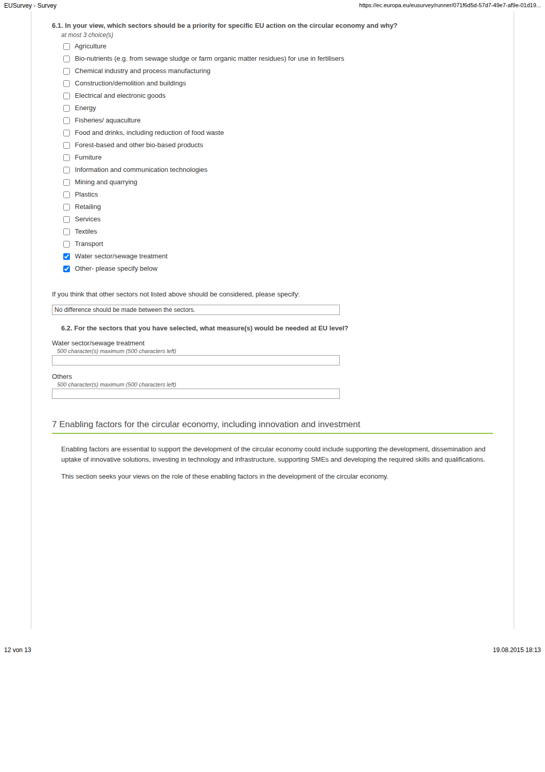EUSurvey - Survey https://ec.europa.eu/eusurvey/runner/071f6d5d-57d7-49e7-af9e-01d19...
6.1. In your view, which sectors should be a priority for specific EU action on the circular economy and why?
at most 3 choice(s)
Agriculture
Bio-nutrients (e.g. from sewage sludge or farm organic matter residues) for use in fertilisers
Chemical industry and process manufacturing
Construction/demolition and buildings
Electrical and electronic goods
Energy
Fisheries/ aquaculture
Food and drinks, including reduction of food waste
Forest-based and other bio-based products
Furniture
Information and communication technologies
Mining and quarrying
Plastics
Retailing
Services
Textiles
Transport
Water sector/sewage treatment
Other- please specify below
If you think that other sectors not listed above should be considered, please specify:
6.2. For the sectors that you have selected, what measure(s) would be needed at EU level?
Water sector/sewage treatment
500 character(s) maximum (500 characters left)
Others
500 character(s) maximum (500 characters left)
7 Enabling factors for the circular economy, including innovation and investment
Enabling factors are essential to support the development of the circular economy could include supporting the development, dissemination and uptake of innovative solutions, investing in technology and infrastructure, supporting SMEs and developing the required skills and qualifications.
This section seeks your views on the role of these enabling factors in the development of the circular economy.
12 von 13 19.08.2015 18:13